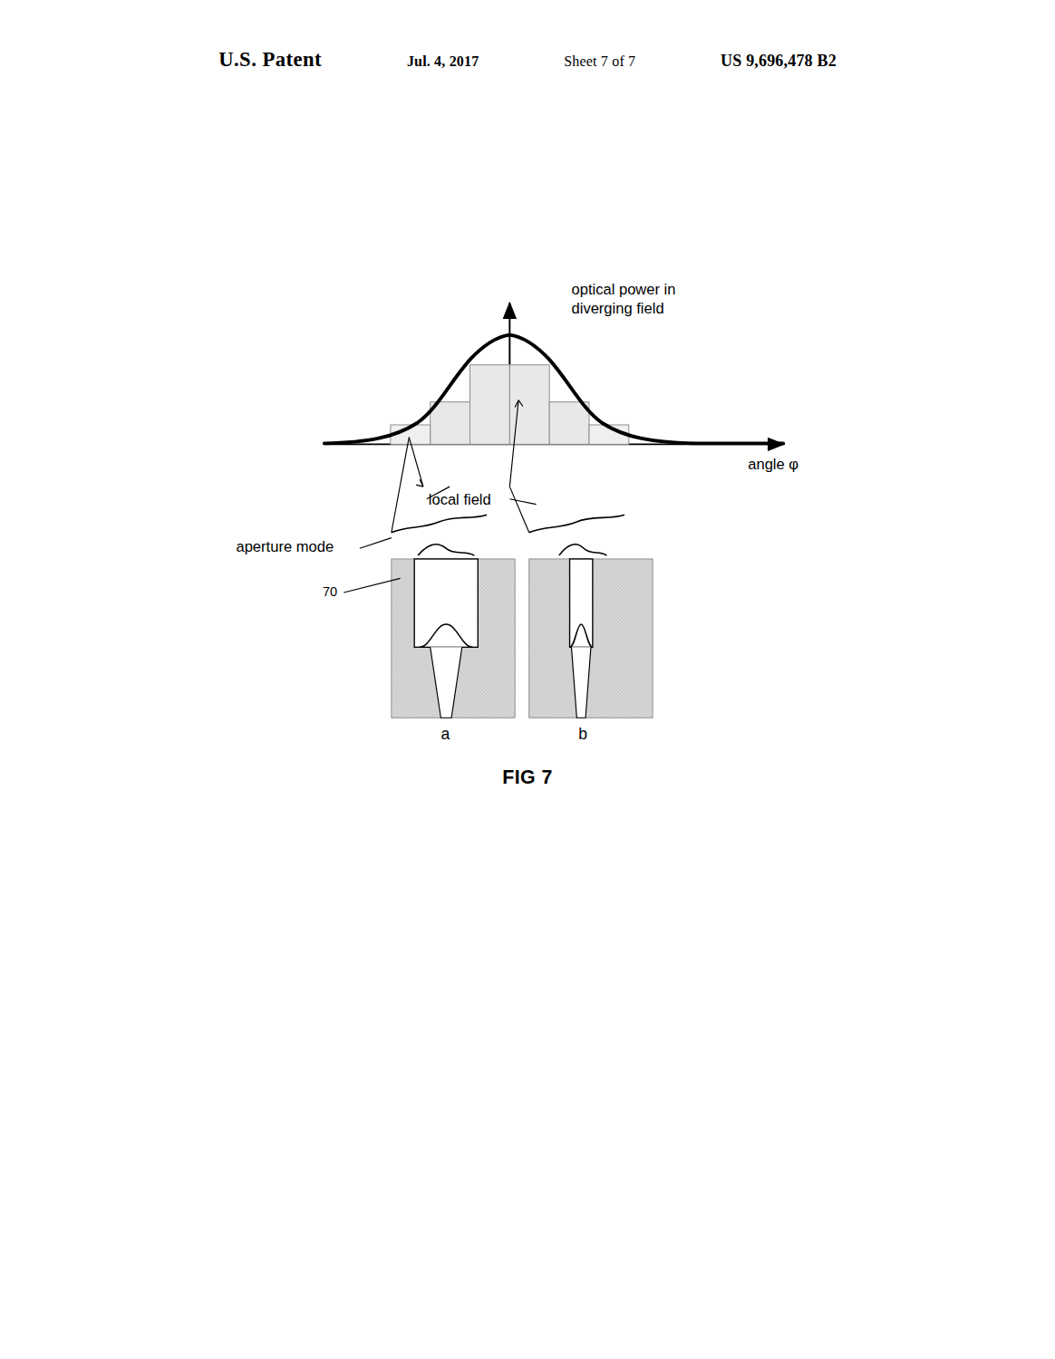U.S. Patent Jul. 4, 2017 Sheet 7 of 7 US 9,696,478 B2
optical power in diverging field angle φ local field aperture mode a b 70
FIG 7